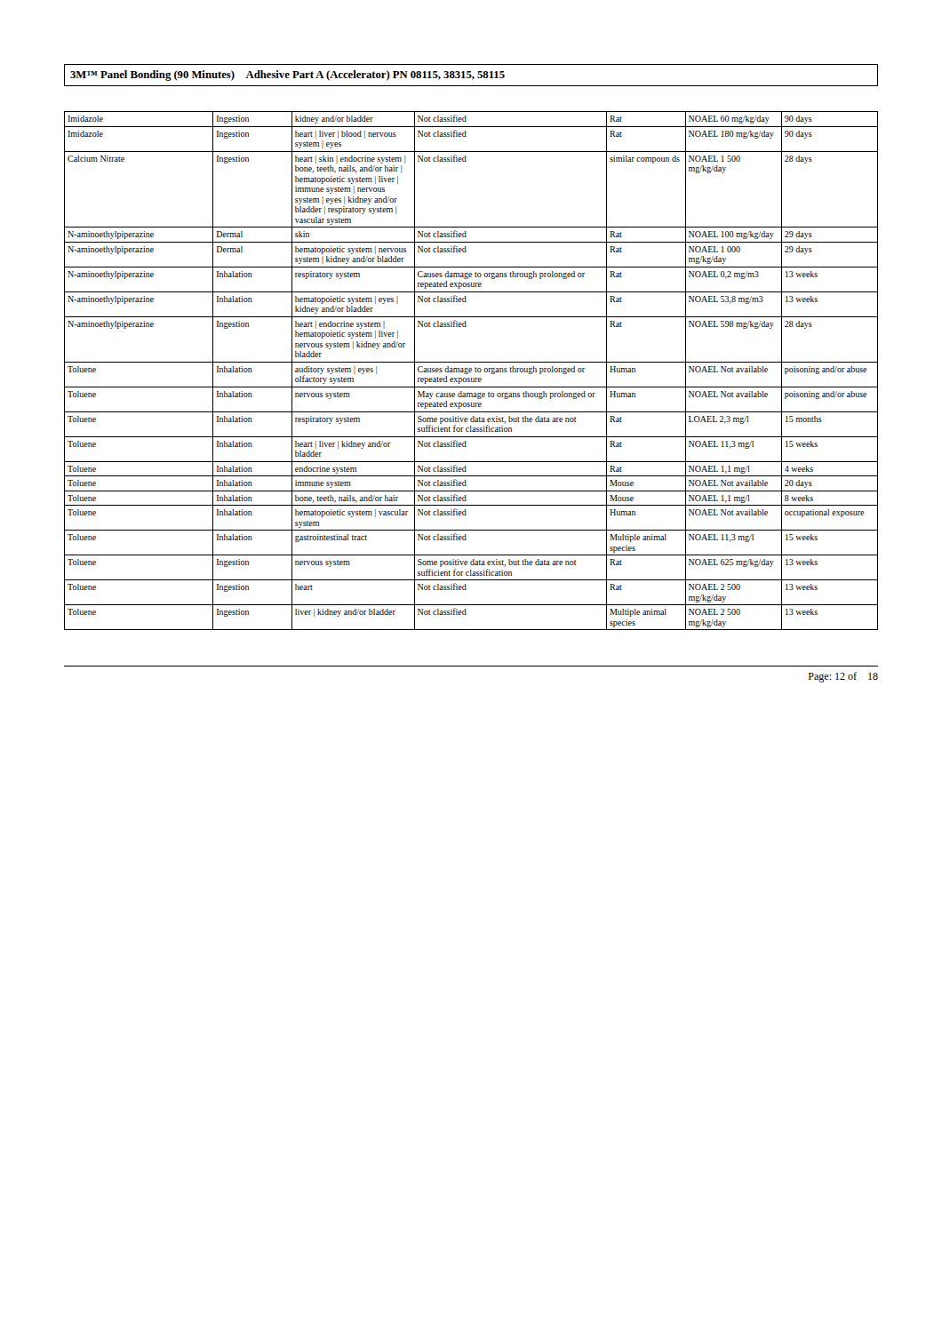3M™ Panel Bonding (90 Minutes) Adhesive Part A (Accelerator) PN 08115, 38315, 58115
| Imidazole | Ingestion | kidney and/or bladder | Not classified | Rat | NOAEL 60 mg/kg/day | 90 days |
| Imidazole | Ingestion | heart / liver / blood / nervous system / eyes | Not classified | Rat | NOAEL 180 mg/kg/day | 90 days |
| Calcium Nitrate | Ingestion | heart / skin / endocrine system / bone, teeth, nails, and/or hair / hematopoietic system / liver / immune system / nervous system / eyes / kidney and/or bladder / respiratory system / vascular system | Not classified | similar compoun ds | NOAEL 1 500 mg/kg/day | 28 days |
| N-aminoethylpiperazine | Dermal | skin | Not classified | Rat | NOAEL 100 mg/kg/day | 29 days |
| N-aminoethylpiperazine | Dermal | hematopoietic system / nervous system / kidney and/or bladder | Not classified | Rat | NOAEL 1 000 mg/kg/day | 29 days |
| N-aminoethylpiperazine | Inhalation | respiratory system | Causes damage to organs through prolonged or repeated exposure | Rat | NOAEL 0,2 mg/m3 | 13 weeks |
| N-aminoethylpiperazine | Inhalation | hematopoietic system / eyes / kidney and/or bladder | Not classified | Rat | NOAEL 53,8 mg/m3 | 13 weeks |
| N-aminoethylpiperazine | Ingestion | heart / endocrine system / hematopoietic system / liver / nervous system / kidney and/or bladder | Not classified | Rat | NOAEL 598 mg/kg/day | 28 days |
| Toluene | Inhalation | auditory system / eyes / olfactory system | Causes damage to organs through prolonged or repeated exposure | Human | NOAEL Not available | poisoning and/or abuse |
| Toluene | Inhalation | nervous system | May cause damage to organs though prolonged or repeated exposure | Human | NOAEL Not available | poisoning and/or abuse |
| Toluene | Inhalation | respiratory system | Some positive data exist, but the data are not sufficient for classification | Rat | LOAEL 2,3 mg/l | 15 months |
| Toluene | Inhalation | heart / liver / kidney and/or bladder | Not classified | Rat | NOAEL 11,3 mg/l | 15 weeks |
| Toluene | Inhalation | endocrine system | Not classified | Rat | NOAEL 1,1 mg/l | 4 weeks |
| Toluene | Inhalation | immune system | Not classified | Mouse | NOAEL Not available | 20 days |
| Toluene | Inhalation | bone, teeth, nails, and/or hair | Not classified | Mouse | NOAEL 1,1 mg/l | 8 weeks |
| Toluene | Inhalation | hematopoietic system / vascular system | Not classified | Human | NOAEL Not available | occupational exposure |
| Toluene | Inhalation | gastrointestinal tract | Not classified | Multiple animal species | NOAEL 11,3 mg/l | 15 weeks |
| Toluene | Ingestion | nervous system | Some positive data exist, but the data are not sufficient for classification | Rat | NOAEL 625 mg/kg/day | 13 weeks |
| Toluene | Ingestion | heart | Not classified | Rat | NOAEL 2 500 mg/kg/day | 13 weeks |
| Toluene | Ingestion | liver / kidney and/or bladder | Not classified | Multiple animal species | NOAEL 2 500 mg/kg/day | 13 weeks |
Page: 12 of 18